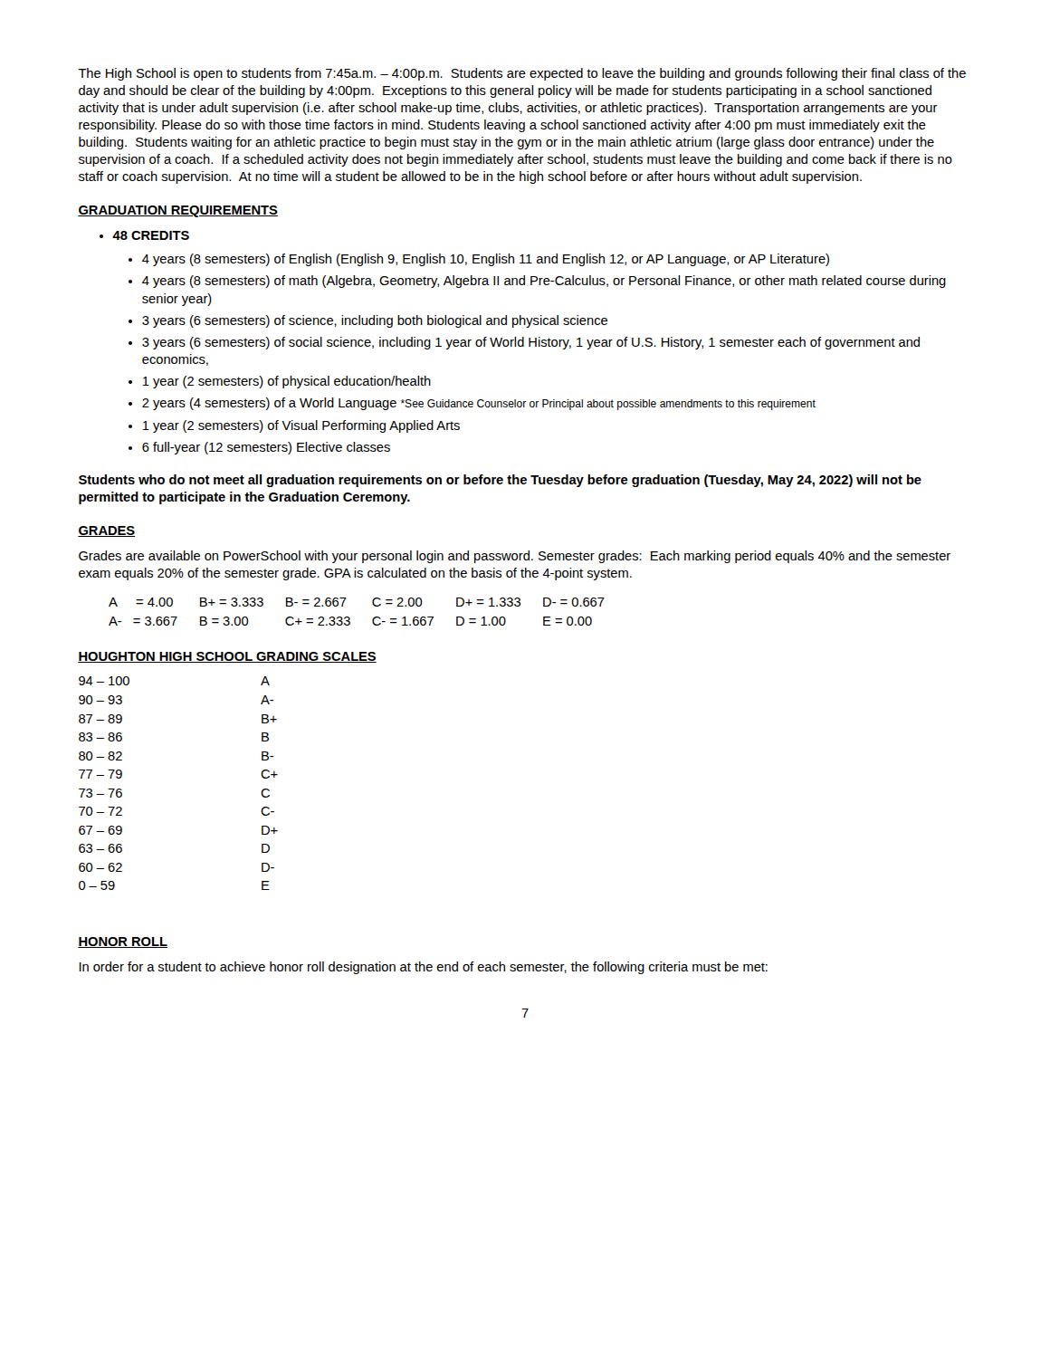The High School is open to students from 7:45a.m. – 4:00p.m. Students are expected to leave the building and grounds following their final class of the day and should be clear of the building by 4:00pm. Exceptions to this general policy will be made for students participating in a school sanctioned activity that is under adult supervision (i.e. after school make-up time, clubs, activities, or athletic practices). Transportation arrangements are your responsibility. Please do so with those time factors in mind. Students leaving a school sanctioned activity after 4:00 pm must immediately exit the building. Students waiting for an athletic practice to begin must stay in the gym or in the main athletic atrium (large glass door entrance) under the supervision of a coach. If a scheduled activity does not begin immediately after school, students must leave the building and come back if there is no staff or coach supervision. At no time will a student be allowed to be in the high school before or after hours without adult supervision.
GRADUATION REQUIREMENTS
48 CREDITS
4 years (8 semesters) of English (English 9, English 10, English 11 and English 12, or AP Language, or AP Literature)
4 years (8 semesters) of math (Algebra, Geometry, Algebra II and Pre-Calculus, or Personal Finance, or other math related course during senior year)
3 years (6 semesters) of science, including both biological and physical science
3 years (6 semesters) of social science, including 1 year of World History, 1 year of U.S. History, 1 semester each of government and economics,
1 year (2 semesters) of physical education/health
2 years (4 semesters) of a World Language *See Guidance Counselor or Principal about possible amendments to this requirement
1 year (2 semesters) of Visual Performing Applied Arts
6 full-year (12 semesters) Elective classes
Students who do not meet all graduation requirements on or before the Tuesday before graduation (Tuesday, May 24, 2022) will not be permitted to participate in the Graduation Ceremony.
GRADES
Grades are available on PowerSchool with your personal login and password. Semester grades: Each marking period equals 40% and the semester exam equals 20% of the semester grade. GPA is calculated on the basis of the 4-point system.
| A = 4.00 | B+ = 3.333 | B- = 2.667 | C = 2.00 | D+ = 1.333 | D- = 0.667 |
| A- = 3.667 | B = 3.00 | C+ = 2.333 | C- = 1.667 | D = 1.00 | E = 0.00 |
HOUGHTON HIGH SCHOOL GRADING SCALES
| 94 – 100 | A |
| 90 – 93 | A- |
| 87 – 89 | B+ |
| 83 – 86 | B |
| 80 – 82 | B- |
| 77 – 79 | C+ |
| 73 – 76 | C |
| 70 – 72 | C- |
| 67 – 69 | D+ |
| 63 – 66 | D |
| 60 – 62 | D- |
| 0 – 59 | E |
HONOR ROLL
In order for a student to achieve honor roll designation at the end of each semester, the following criteria must be met:
7